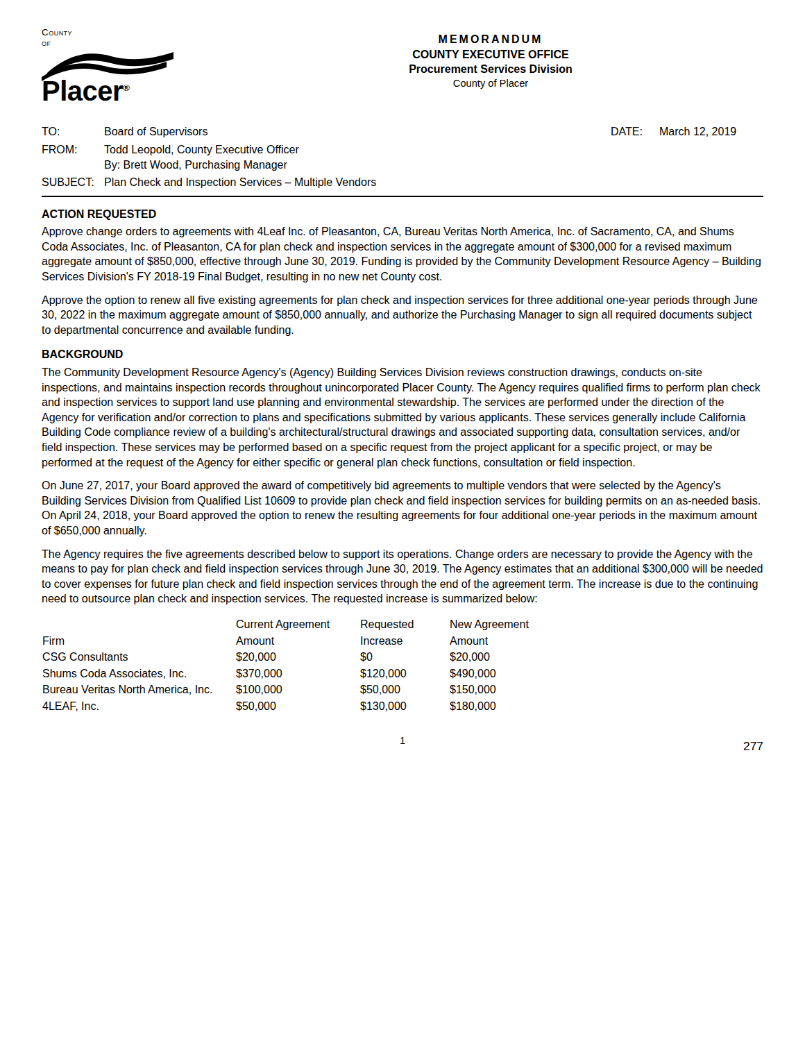County
of
Placer®
MEMORANDUM
COUNTY EXECUTIVE OFFICE
Procurement Services Division
County of Placer
| TO: | Board of Supervisors | DATE: | March 12, 2019 |
| FROM: | Todd Leopold, County Executive Officer By: Brett Wood, Purchasing Manager |
| SUBJECT: | Plan Check and Inspection Services – Multiple Vendors |
ACTION REQUESTED
Approve change orders to agreements with 4Leaf Inc. of Pleasanton, CA, Bureau Veritas North America, Inc. of Sacramento, CA, and Shums Coda Associates, Inc. of Pleasanton, CA for plan check and inspection services in the aggregate amount of $300,000 for a revised maximum aggregate amount of $850,000, effective through June 30, 2019. Funding is provided by the Community Development Resource Agency – Building Services Division's FY 2018-19 Final Budget, resulting in no new net County cost.
Approve the option to renew all five existing agreements for plan check and inspection services for three additional one-year periods through June 30, 2022 in the maximum aggregate amount of $850,000 annually, and authorize the Purchasing Manager to sign all required documents subject to departmental concurrence and available funding.
BACKGROUND
The Community Development Resource Agency's (Agency) Building Services Division reviews construction drawings, conducts on-site inspections, and maintains inspection records throughout unincorporated Placer County. The Agency requires qualified firms to perform plan check and inspection services to support land use planning and environmental stewardship. The services are performed under the direction of the Agency for verification and/or correction to plans and specifications submitted by various applicants. These services generally include California Building Code compliance review of a building's architectural/structural drawings and associated supporting data, consultation services, and/or field inspection. These services may be performed based on a specific request from the project applicant for a specific project, or may be performed at the request of the Agency for either specific or general plan check functions, consultation or field inspection.
On June 27, 2017, your Board approved the award of competitively bid agreements to multiple vendors that were selected by the Agency's Building Services Division from Qualified List 10609 to provide plan check and field inspection services for building permits on an as-needed basis. On April 24, 2018, your Board approved the option to renew the resulting agreements for four additional one-year periods in the maximum amount of $650,000 annually.
The Agency requires the five agreements described below to support its operations. Change orders are necessary to provide the Agency with the means to pay for plan check and field inspection services through June 30, 2019. The Agency estimates that an additional $300,000 will be needed to cover expenses for future plan check and field inspection services through the end of the agreement term. The increase is due to the continuing need to outsource plan check and inspection services. The requested increase is summarized below:
| | Current Agreement | Requested | New Agreement |
| --- | --- | --- | --- |
| Firm | Amount | Increase | Amount |
| CSG Consultants | $20,000 | $0 | $20,000 |
| Shums Coda Associates, Inc. | $370,000 | $120,000 | $490,000 |
| Bureau Veritas North America, Inc. | $100,000 | $50,000 | $150,000 |
| 4LEAF, Inc. | $50,000 | $130,000 | $180,000 |
1
277